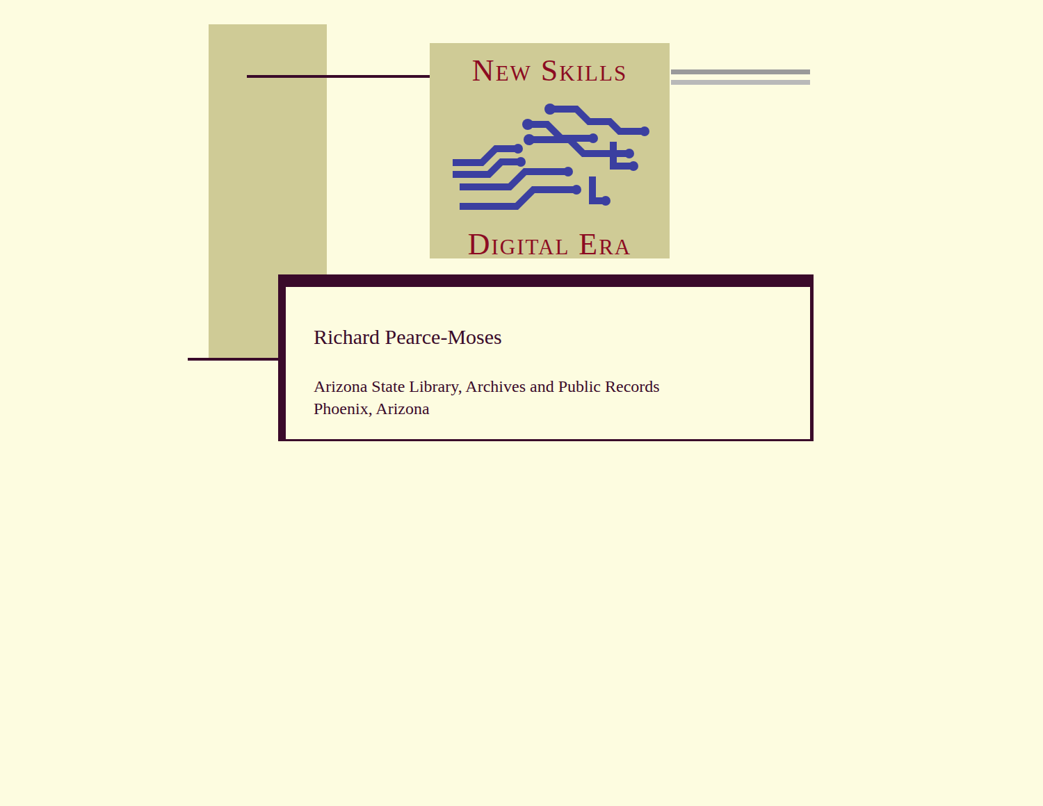New Skills
Digital Era
Richard Pearce-Moses
Arizona State Library, Archives and Public Records
Phoenix, Arizona